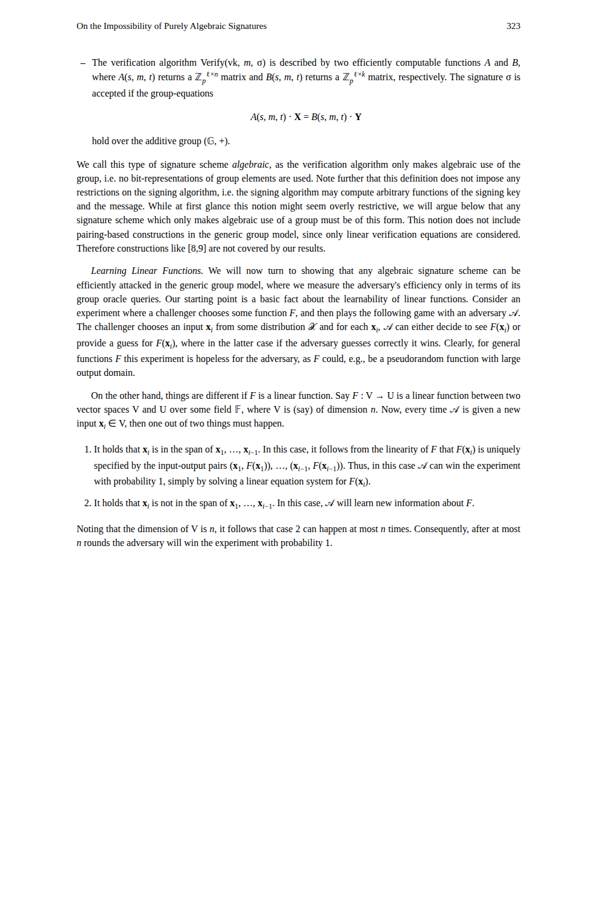On the Impossibility of Purely Algebraic Signatures 323
The verification algorithm Verify(vk, m, σ) is described by two efficiently computable functions A and B, where A(s, m, t) returns a ℤpℓ×n matrix and B(s, m, t) returns a ℤpℓ×k matrix, respectively. The signature σ is accepted if the group-equations
A(s, m, t) · X = B(s, m, t) · Y
hold over the additive group (𝔾, +).
We call this type of signature scheme algebraic, as the verification algorithm only makes algebraic use of the group, i.e. no bit-representations of group elements are used. Note further that this definition does not impose any restrictions on the signing algorithm, i.e. the signing algorithm may compute arbitrary functions of the signing key and the message. While at first glance this notion might seem overly restrictive, we will argue below that any signature scheme which only makes algebraic use of a group must be of this form. This notion does not include pairing-based constructions in the generic group model, since only linear verification equations are considered. Therefore constructions like [8,9] are not covered by our results.
Learning Linear Functions. We will now turn to showing that any algebraic signature scheme can be efficiently attacked in the generic group model, where we measure the adversary's efficiency only in terms of its group oracle queries. Our starting point is a basic fact about the learnability of linear functions. Consider an experiment where a challenger chooses some function F, and then plays the following game with an adversary 𝒜. The challenger chooses an input xi from some distribution 𝒳 and for each xi, 𝒜 can either decide to see F(xi) or provide a guess for F(xi), where in the latter case if the adversary guesses correctly it wins. Clearly, for general functions F this experiment is hopeless for the adversary, as F could, e.g., be a pseudorandom function with large output domain.
On the other hand, things are different if F is a linear function. Say F : V → U is a linear function between two vector spaces V and U over some field 𝔽, where V is (say) of dimension n. Now, every time 𝒜 is given a new input xi ∈ V, then one out of two things must happen.
It holds that xi is in the span of x1, …, xi−1. In this case, it follows from the linearity of F that F(xi) is uniquely specified by the input-output pairs (x1, F(x1)), …, (xi−1, F(xi−1)). Thus, in this case 𝒜 can win the experiment with probability 1, simply by solving a linear equation system for F(xi).
It holds that xi is not in the span of x1, …, xi−1. In this case, 𝒜 will learn new information about F.
Noting that the dimension of V is n, it follows that case 2 can happen at most n times. Consequently, after at most n rounds the adversary will win the experiment with probability 1.